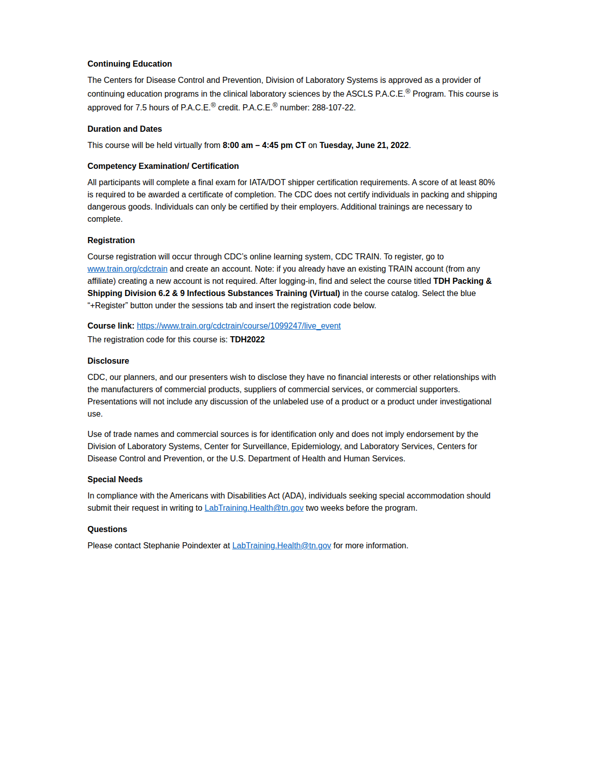Continuing Education
The Centers for Disease Control and Prevention, Division of Laboratory Systems is approved as a provider of continuing education programs in the clinical laboratory sciences by the ASCLS P.A.C.E.® Program. This course is approved for 7.5 hours of P.A.C.E.® credit. P.A.C.E.® number: 288-107-22.
Duration and Dates
This course will be held virtually from 8:00 am – 4:45 pm CT on Tuesday, June 21, 2022.
Competency Examination/ Certification
All participants will complete a final exam for IATA/DOT shipper certification requirements. A score of at least 80% is required to be awarded a certificate of completion. The CDC does not certify individuals in packing and shipping dangerous goods. Individuals can only be certified by their employers. Additional trainings are necessary to complete.
Registration
Course registration will occur through CDC’s online learning system, CDC TRAIN. To register, go to www.train.org/cdctrain and create an account. Note: if you already have an existing TRAIN account (from any affiliate) creating a new account is not required. After logging-in, find and select the course titled TDH Packing & Shipping Division 6.2 & 9 Infectious Substances Training (Virtual) in the course catalog. Select the blue “+Register” button under the sessions tab and insert the registration code below.
Course link: https://www.train.org/cdctrain/course/1099247/live_event
The registration code for this course is: TDH2022
Disclosure
CDC, our planners, and our presenters wish to disclose they have no financial interests or other relationships with the manufacturers of commercial products, suppliers of commercial services, or commercial supporters. Presentations will not include any discussion of the unlabeled use of a product or a product under investigational use.
Use of trade names and commercial sources is for identification only and does not imply endorsement by the Division of Laboratory Systems, Center for Surveillance, Epidemiology, and Laboratory Services, Centers for Disease Control and Prevention, or the U.S. Department of Health and Human Services.
Special Needs
In compliance with the Americans with Disabilities Act (ADA), individuals seeking special accommodation should submit their request in writing to LabTraining.Health@tn.gov two weeks before the program.
Questions
Please contact Stephanie Poindexter at LabTraining.Health@tn.gov for more information.